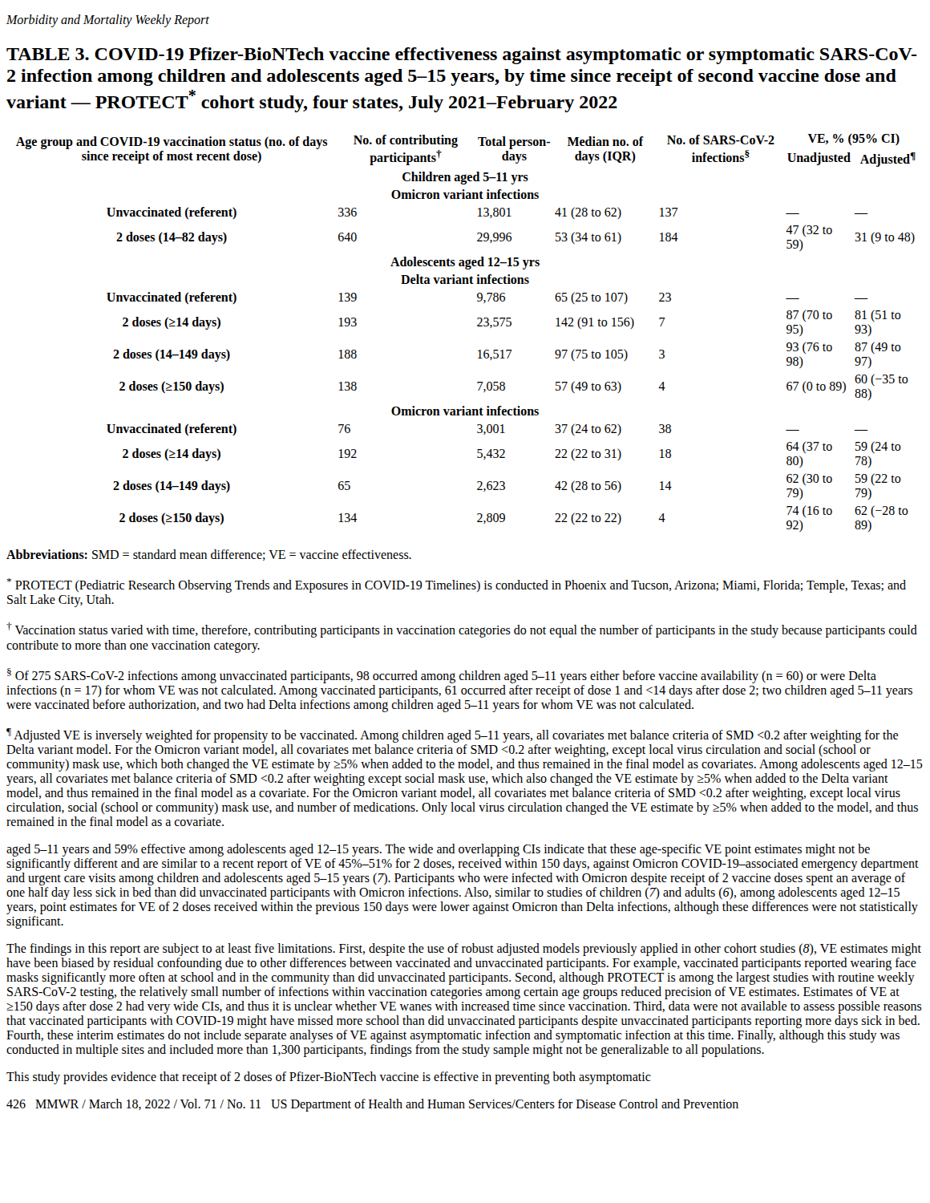Morbidity and Mortality Weekly Report
TABLE 3. COVID-19 Pfizer-BioNTech vaccine effectiveness against asymptomatic or symptomatic SARS-CoV-2 infection among children and adolescents aged 5–15 years, by time since receipt of second vaccine dose and variant — PROTECT* cohort study, four states, July 2021–February 2022
| Age group and COVID-19 vaccination status (no. of days since receipt of most recent dose) | No. of contributing participants † | Total person-days | Median no. of days (IQR) | No. of SARS-CoV-2 infections § | VE, % (95% CI) |
| --- | --- | --- | --- | --- | --- |
| Unadjusted | Adjusted ¶ |
| Children aged 5–11 yrs |
| Omicron variant infections |
| Unvaccinated (referent) | 336 | 13,801 | 41 (28 to 62) | 137 | — | — |
| 2 doses (14–82 days) | 640 | 29,996 | 53 (34 to 61) | 184 | 47 (32 to 59) | 31 (9 to 48) |
| Adolescents aged 12–15 yrs |
| Delta variant infections |
| Unvaccinated (referent) | 139 | 9,786 | 65 (25 to 107) | 23 | — | — |
| 2 doses (≥14 days) | 193 | 23,575 | 142 (91 to 156) | 7 | 87 (70 to 95) | 81 (51 to 93) |
| 2 doses (14–149 days) | 188 | 16,517 | 97 (75 to 105) | 3 | 93 (76 to 98) | 87 (49 to 97) |
| 2 doses (≥150 days) | 138 | 7,058 | 57 (49 to 63) | 4 | 67 (0 to 89) | 60 (−35 to 88) |
| Omicron variant infections |
| Unvaccinated (referent) | 76 | 3,001 | 37 (24 to 62) | 38 | — | — |
| 2 doses (≥14 days) | 192 | 5,432 | 22 (22 to 31) | 18 | 64 (37 to 80) | 59 (24 to 78) |
| 2 doses (14–149 days) | 65 | 2,623 | 42 (28 to 56) | 14 | 62 (30 to 79) | 59 (22 to 79) |
| 2 doses (≥150 days) | 134 | 2,809 | 22 (22 to 22) | 4 | 74 (16 to 92) | 62 (−28 to 89) |
Abbreviations: SMD = standard mean difference; VE = vaccine effectiveness.
* PROTECT (Pediatric Research Observing Trends and Exposures in COVID-19 Timelines) is conducted in Phoenix and Tucson, Arizona; Miami, Florida; Temple, Texas; and Salt Lake City, Utah.
† Vaccination status varied with time, therefore, contributing participants in vaccination categories do not equal the number of participants in the study because participants could contribute to more than one vaccination category.
§ Of 275 SARS-CoV-2 infections among unvaccinated participants, 98 occurred among children aged 5–11 years either before vaccine availability (n = 60) or were Delta infections (n = 17) for whom VE was not calculated. Among vaccinated participants, 61 occurred after receipt of dose 1 and <14 days after dose 2; two children aged 5–11 years were vaccinated before authorization, and two had Delta infections among children aged 5–11 years for whom VE was not calculated.
¶ Adjusted VE is inversely weighted for propensity to be vaccinated. Among children aged 5–11 years, all covariates met balance criteria of SMD <0.2 after weighting for the Delta variant model. For the Omicron variant model, all covariates met balance criteria of SMD <0.2 after weighting, except local virus circulation and social (school or community) mask use, which both changed the VE estimate by ≥5% when added to the model, and thus remained in the final model as covariates. Among adolescents aged 12–15 years, all covariates met balance criteria of SMD <0.2 after weighting except social mask use, which also changed the VE estimate by ≥5% when added to the Delta variant model, and thus remained in the final model as a covariate. For the Omicron variant model, all covariates met balance criteria of SMD <0.2 after weighting, except local virus circulation, social (school or community) mask use, and number of medications. Only local virus circulation changed the VE estimate by ≥5% when added to the model, and thus remained in the final model as a covariate.
aged 5–11 years and 59% effective among adolescents aged 12–15 years. The wide and overlapping CIs indicate that these age-specific VE point estimates might not be significantly different and are similar to a recent report of VE of 45%–51% for 2 doses, received within 150 days, against Omicron COVID-19–associated emergency department and urgent care visits among children and adolescents aged 5–15 years (7). Participants who were infected with Omicron despite receipt of 2 vaccine doses spent an average of one half day less sick in bed than did unvaccinated participants with Omicron infections. Also, similar to studies of children (7) and adults (6), among adolescents aged 12–15 years, point estimates for VE of 2 doses received within the previous 150 days were lower against Omicron than Delta infections, although these differences were not statistically significant.
The findings in this report are subject to at least five limitations. First, despite the use of robust adjusted models previously applied in other cohort studies (8), VE estimates might have been biased by residual confounding due to other differences between vaccinated and unvaccinated participants. For example, vaccinated participants reported wearing face masks significantly more often at school and in the community than did unvaccinated participants. Second, although PROTECT is among the largest studies with routine weekly SARS-CoV-2 testing, the relatively small number of infections within vaccination categories among certain age groups reduced precision of VE estimates. Estimates of VE at ≥150 days after dose 2 had very wide CIs, and thus it is unclear whether VE wanes with increased time since vaccination. Third, data were not available to assess possible reasons that vaccinated participants with COVID-19 might have missed more school than did unvaccinated participants despite unvaccinated participants reporting more days sick in bed. Fourth, these interim estimates do not include separate analyses of VE against asymptomatic infection and symptomatic infection at this time. Finally, although this study was conducted in multiple sites and included more than 1,300 participants, findings from the study sample might not be generalizable to all populations.
This study provides evidence that receipt of 2 doses of Pfizer-BioNTech vaccine is effective in preventing both asymptomatic
426 MMWR / March 18, 2022 / Vol. 71 / No. 11 US Department of Health and Human Services/Centers for Disease Control and Prevention